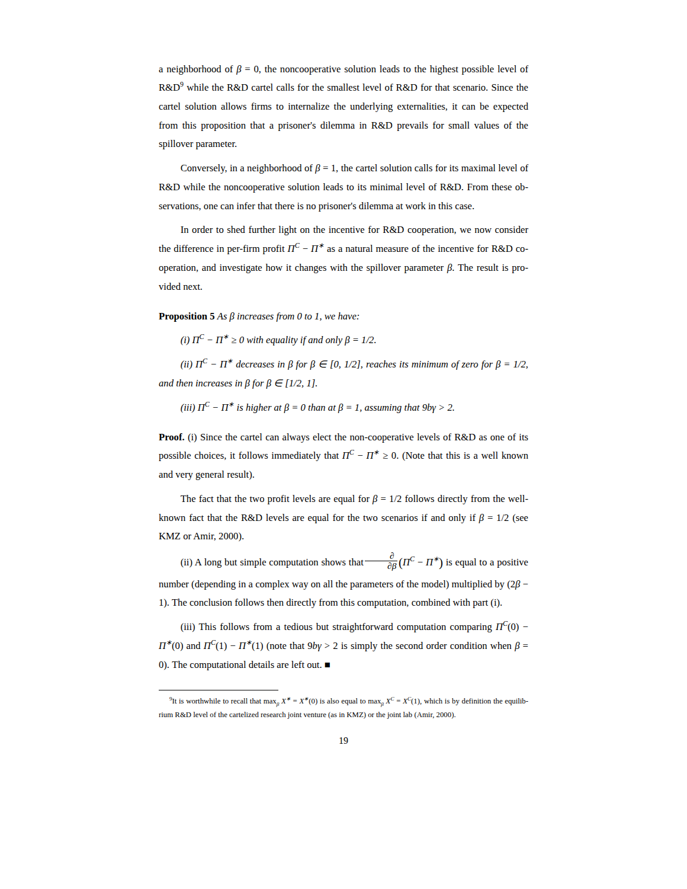a neighborhood of β = 0, the noncooperative solution leads to the highest possible level of R&D9 while the R&D cartel calls for the smallest level of R&D for that scenario. Since the cartel solution allows firms to internalize the underlying externalities, it can be expected from this proposition that a prisoner's dilemma in R&D prevails for small values of the spillover parameter.
Conversely, in a neighborhood of β = 1, the cartel solution calls for its maximal level of R&D while the noncooperative solution leads to its minimal level of R&D. From these observations, one can infer that there is no prisoner's dilemma at work in this case.
In order to shed further light on the incentive for R&D cooperation, we now consider the difference in per-firm profit ΠC − Π∗ as a natural measure of the incentive for R&D cooperation, and investigate how it changes with the spillover parameter β. The result is provided next.
Proposition 5 As β increases from 0 to 1, we have:
(i) ΠC − Π∗ ≥ 0 with equality if and only β = 1/2.
(ii) ΠC − Π∗ decreases in β for β ∈ [0, 1/2], reaches its minimum of zero for β = 1/2, and then increases in β for β ∈ [1/2, 1].
(iii) ΠC − Π∗ is higher at β = 0 than at β = 1, assuming that 9bγ > 2.
Proof. (i) Since the cartel can always elect the non-cooperative levels of R&D as one of its possible choices, it follows immediately that ΠC − Π∗ ≥ 0. (Note that this is a well known and very general result).
The fact that the two profit levels are equal for β = 1/2 follows directly from the well-known fact that the R&D levels are equal for the two scenarios if and only if β = 1/2 (see KMZ or Amir, 2000).
(ii) A long but simple computation shows that∂∂β(ΠC − Π∗) is equal to a positive number (depending in a complex way on all the parameters of the model) multiplied by (2β − 1). The conclusion follows then directly from this computation, combined with part (i).
(iii) This follows from a tedious but straightforward computation comparing ΠC(0) − Π∗(0) and ΠC(1) − Π∗(1) (note that 9bγ > 2 is simply the second order condition when β = 0). The computational details are left out. ■
9It is worthwhile to recall that maxβ X∗ = X∗(0) is also equal to maxβ XC = XC(1), which is by definition the equilibrium R&D level of the cartelized research joint venture (as in KMZ) or the joint lab (Amir, 2000).
19